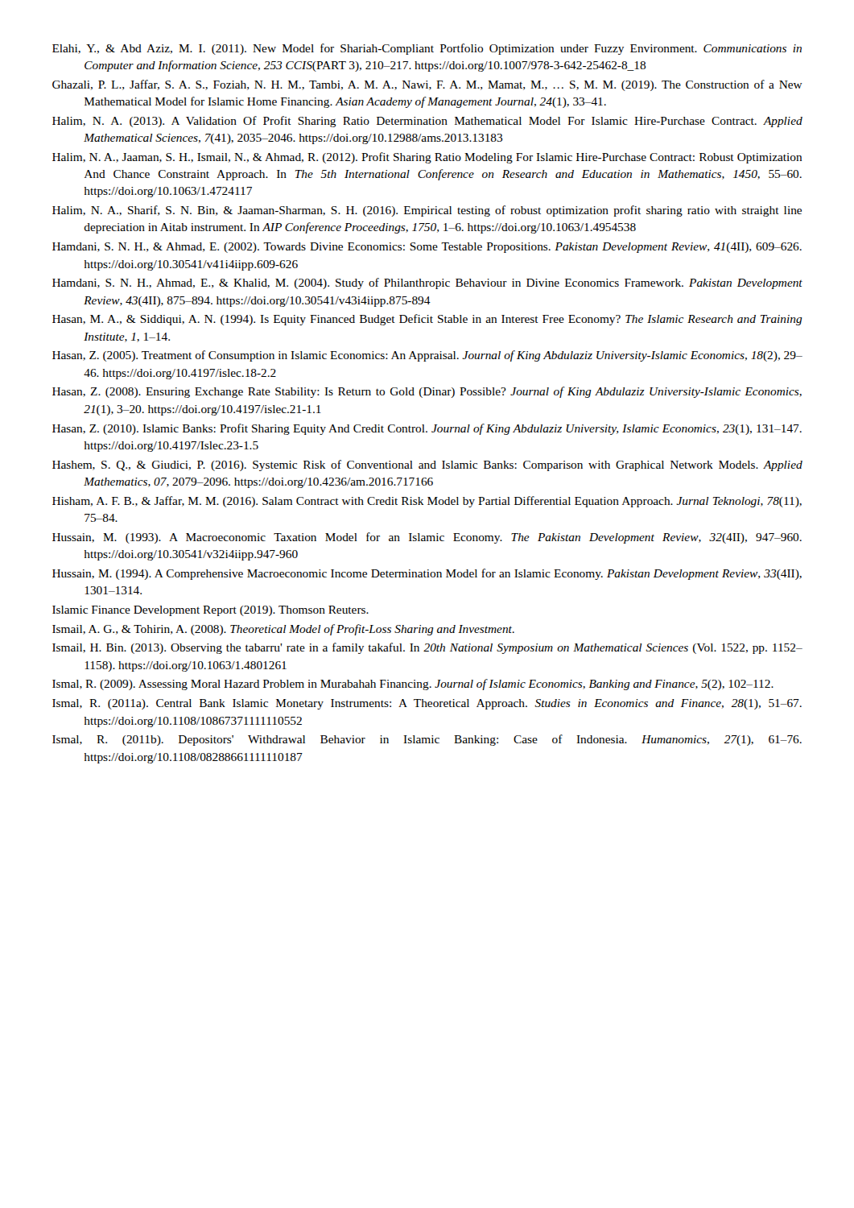Elahi, Y., & Abd Aziz, M. I. (2011). New Model for Shariah-Compliant Portfolio Optimization under Fuzzy Environment. Communications in Computer and Information Science, 253 CCIS(PART 3), 210–217. https://doi.org/10.1007/978-3-642-25462-8_18
Ghazali, P. L., Jaffar, S. A. S., Foziah, N. H. M., Tambi, A. M. A., Nawi, F. A. M., Mamat, M., … S, M. M. (2019). The Construction of a New Mathematical Model for Islamic Home Financing. Asian Academy of Management Journal, 24(1), 33–41.
Halim, N. A. (2013). A Validation Of Profit Sharing Ratio Determination Mathematical Model For Islamic Hire-Purchase Contract. Applied Mathematical Sciences, 7(41), 2035–2046. https://doi.org/10.12988/ams.2013.13183
Halim, N. A., Jaaman, S. H., Ismail, N., & Ahmad, R. (2012). Profit Sharing Ratio Modeling For Islamic Hire-Purchase Contract: Robust Optimization And Chance Constraint Approach. In The 5th International Conference on Research and Education in Mathematics, 1450, 55–60. https://doi.org/10.1063/1.4724117
Halim, N. A., Sharif, S. N. Bin, & Jaaman-Sharman, S. H. (2016). Empirical testing of robust optimization profit sharing ratio with straight line depreciation in Aitab instrument. In AIP Conference Proceedings, 1750, 1–6. https://doi.org/10.1063/1.4954538
Hamdani, S. N. H., & Ahmad, E. (2002). Towards Divine Economics: Some Testable Propositions. Pakistan Development Review, 41(4II), 609–626. https://doi.org/10.30541/v41i4iipp.609-626
Hamdani, S. N. H., Ahmad, E., & Khalid, M. (2004). Study of Philanthropic Behaviour in Divine Economics Framework. Pakistan Development Review, 43(4II), 875–894. https://doi.org/10.30541/v43i4iipp.875-894
Hasan, M. A., & Siddiqui, A. N. (1994). Is Equity Financed Budget Deficit Stable in an Interest Free Economy? The Islamic Research and Training Institute, 1, 1–14.
Hasan, Z. (2005). Treatment of Consumption in Islamic Economics: An Appraisal. Journal of King Abdulaziz University-Islamic Economics, 18(2), 29–46. https://doi.org/10.4197/islec.18-2.2
Hasan, Z. (2008). Ensuring Exchange Rate Stability: Is Return to Gold (Dinar) Possible? Journal of King Abdulaziz University-Islamic Economics, 21(1), 3–20. https://doi.org/10.4197/islec.21-1.1
Hasan, Z. (2010). Islamic Banks: Profit Sharing Equity And Credit Control. Journal of King Abdulaziz University, Islamic Economics, 23(1), 131–147. https://doi.org/10.4197/Islec.23-1.5
Hashem, S. Q., & Giudici, P. (2016). Systemic Risk of Conventional and Islamic Banks: Comparison with Graphical Network Models. Applied Mathematics, 07, 2079–2096. https://doi.org/10.4236/am.2016.717166
Hisham, A. F. B., & Jaffar, M. M. (2016). Salam Contract with Credit Risk Model by Partial Differential Equation Approach. Jurnal Teknologi, 78(11), 75–84.
Hussain, M. (1993). A Macroeconomic Taxation Model for an Islamic Economy. The Pakistan Development Review, 32(4II), 947–960. https://doi.org/10.30541/v32i4iipp.947-960
Hussain, M. (1994). A Comprehensive Macroeconomic Income Determination Model for an Islamic Economy. Pakistan Development Review, 33(4II), 1301–1314.
Islamic Finance Development Report (2019). Thomson Reuters.
Ismail, A. G., & Tohirin, A. (2008). Theoretical Model of Profit-Loss Sharing and Investment.
Ismail, H. Bin. (2013). Observing the tabarru' rate in a family takaful. In 20th National Symposium on Mathematical Sciences (Vol. 1522, pp. 1152–1158). https://doi.org/10.1063/1.4801261
Ismal, R. (2009). Assessing Moral Hazard Problem in Murabahah Financing. Journal of Islamic Economics, Banking and Finance, 5(2), 102–112.
Ismal, R. (2011a). Central Bank Islamic Monetary Instruments: A Theoretical Approach. Studies in Economics and Finance, 28(1), 51–67. https://doi.org/10.1108/10867371111110552
Ismal, R. (2011b). Depositors' Withdrawal Behavior in Islamic Banking: Case of Indonesia. Humanomics, 27(1), 61–76. https://doi.org/10.1108/08288661111110187